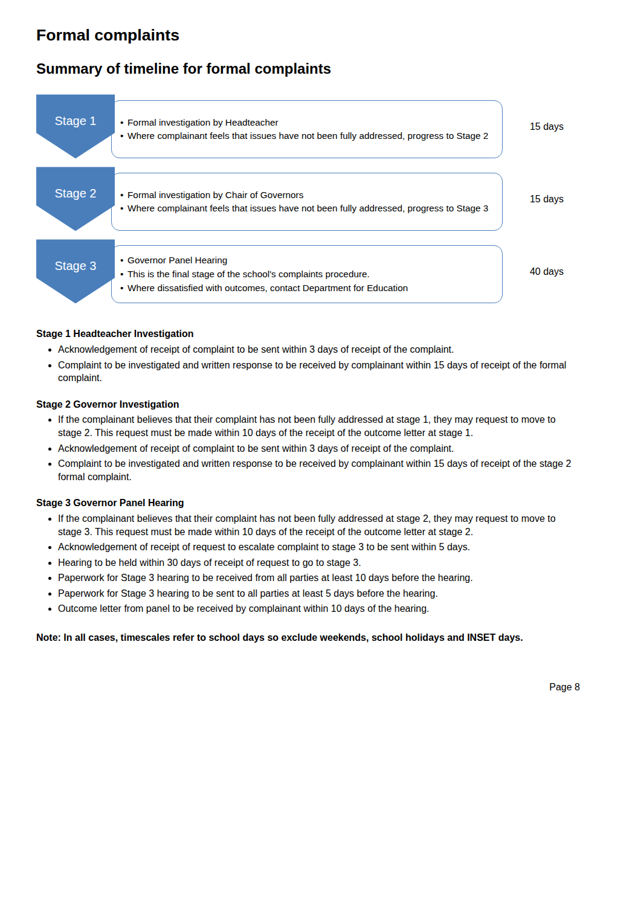Formal complaints
Summary of timeline for formal complaints
Stage 1
Formal investigation by Headteacher
Where complainant feels that issues have not been fully addressed, progress to Stage 2
15 days
Stage 2
Formal investigation by Chair of Governors
Where complainant feels that issues have not been fully addressed, progress to Stage 3
15 days
Stage 3
Governor Panel Hearing
This is the final stage of the school's complaints procedure.
Where dissatisfied with outcomes, contact Department for Education
40 days
Stage 1 Headteacher Investigation
Acknowledgement of receipt of complaint to be sent within 3 days of receipt of the complaint.
Complaint to be investigated and written response to be received by complainant within 15 days of receipt of the formal complaint.
Stage 2 Governor Investigation
If the complainant believes that their complaint has not been fully addressed at stage 1, they may request to move to stage 2. This request must be made within 10 days of the receipt of the outcome letter at stage 1.
Acknowledgement of receipt of complaint to be sent within 3 days of receipt of the complaint.
Complaint to be investigated and written response to be received by complainant within 15 days of receipt of the stage 2 formal complaint.
Stage 3 Governor Panel Hearing
If the complainant believes that their complaint has not been fully addressed at stage 2, they may request to move to stage 3. This request must be made within 10 days of the receipt of the outcome letter at stage 2.
Acknowledgement of receipt of request to escalate complaint to stage 3 to be sent within 5 days.
Hearing to be held within 30 days of receipt of request to go to stage 3.
Paperwork for Stage 3 hearing to be received from all parties at least 10 days before the hearing.
Paperwork for Stage 3 hearing to be sent to all parties at least 5 days before the hearing.
Outcome letter from panel to be received by complainant within 10 days of the hearing.
Note: In all cases, timescales refer to school days so exclude weekends, school holidays and INSET days.
Page 8